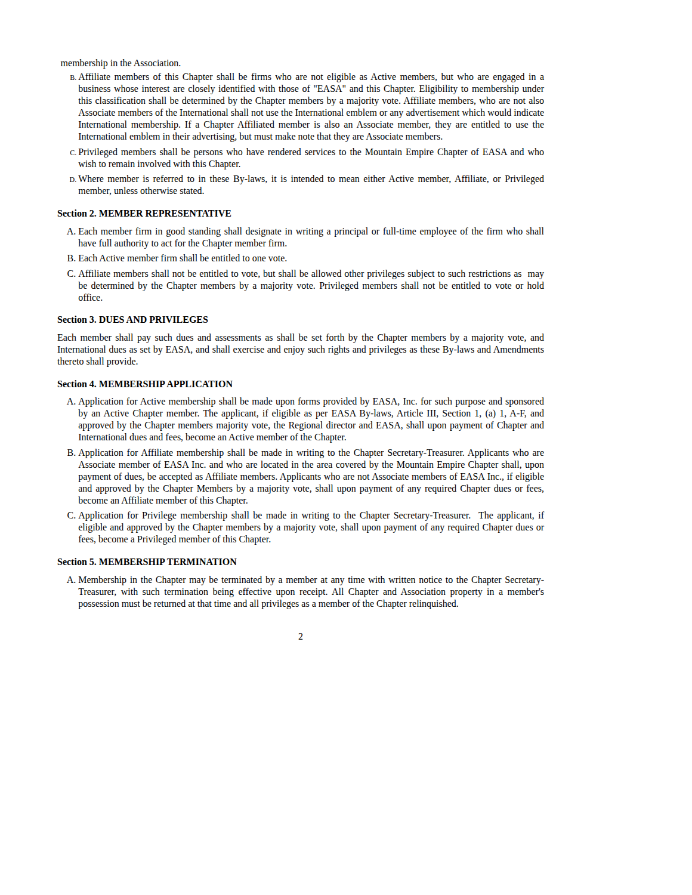membership in the Association.
Affiliate members of this Chapter shall be firms who are not eligible as Active members, but who are engaged in a business whose interest are closely identified with those of "EASA" and this Chapter. Eligibility to membership under this classification shall be determined by the Chapter members by a majority vote. Affiliate members, who are not also Associate members of the International shall not use the International emblem or any advertisement which would indicate International membership. If a Chapter Affiliated member is also an Associate member, they are entitled to use the International emblem in their advertising, but must make note that they are Associate members.
Privileged members shall be persons who have rendered services to the Mountain Empire Chapter of EASA and who wish to remain involved with this Chapter.
Where member is referred to in these By-laws, it is intended to mean either Active member, Affiliate, or Privileged member, unless otherwise stated.
Section 2. MEMBER REPRESENTATIVE
Each member firm in good standing shall designate in writing a principal or full-time employee of the firm who shall have full authority to act for the Chapter member firm.
Each Active member firm shall be entitled to one vote.
Affiliate members shall not be entitled to vote, but shall be allowed other privileges subject to such restrictions as may be determined by the Chapter members by a majority vote. Privileged members shall not be entitled to vote or hold office.
Section 3. DUES AND PRIVILEGES
Each member shall pay such dues and assessments as shall be set forth by the Chapter members by a majority vote, and International dues as set by EASA, and shall exercise and enjoy such rights and privileges as these By-laws and Amendments thereto shall provide.
Section 4. MEMBERSHIP APPLICATION
Application for Active membership shall be made upon forms provided by EASA, Inc. for such purpose and sponsored by an Active Chapter member. The applicant, if eligible as per EASA By-laws, Article III, Section 1, (a) 1, A-F, and approved by the Chapter members majority vote, the Regional director and EASA, shall upon payment of Chapter and International dues and fees, become an Active member of the Chapter.
Application for Affiliate membership shall be made in writing to the Chapter Secretary-Treasurer. Applicants who are Associate member of EASA Inc. and who are located in the area covered by the Mountain Empire Chapter shall, upon payment of dues, be accepted as Affiliate members. Applicants who are not Associate members of EASA Inc., if eligible and approved by the Chapter Members by a majority vote, shall upon payment of any required Chapter dues or fees, become an Affiliate member of this Chapter.
Application for Privilege membership shall be made in writing to the Chapter Secretary-Treasurer. The applicant, if eligible and approved by the Chapter members by a majority vote, shall upon payment of any required Chapter dues or fees, become a Privileged member of this Chapter.
Section 5. MEMBERSHIP TERMINATION
Membership in the Chapter may be terminated by a member at any time with written notice to the Chapter Secretary-Treasurer, with such termination being effective upon receipt. All Chapter and Association property in a member's possession must be returned at that time and all privileges as a member of the Chapter relinquished.
2